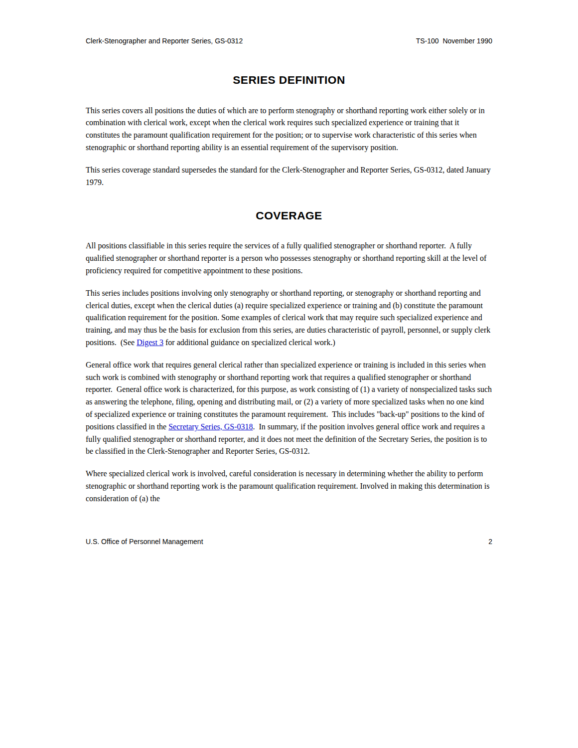Clerk-Stenographer and Reporter Series, GS-0312
TS-100 November 1990
SERIES DEFINITION
This series covers all positions the duties of which are to perform stenography or shorthand reporting work either solely or in combination with clerical work, except when the clerical work requires such specialized experience or training that it constitutes the paramount qualification requirement for the position; or to supervise work characteristic of this series when stenographic or shorthand reporting ability is an essential requirement of the supervisory position.
This series coverage standard supersedes the standard for the Clerk-Stenographer and Reporter Series, GS-0312, dated January 1979.
COVERAGE
All positions classifiable in this series require the services of a fully qualified stenographer or shorthand reporter. A fully qualified stenographer or shorthand reporter is a person who possesses stenography or shorthand reporting skill at the level of proficiency required for competitive appointment to these positions.
This series includes positions involving only stenography or shorthand reporting, or stenography or shorthand reporting and clerical duties, except when the clerical duties (a) require specialized experience or training and (b) constitute the paramount qualification requirement for the position. Some examples of clerical work that may require such specialized experience and training, and may thus be the basis for exclusion from this series, are duties characteristic of payroll, personnel, or supply clerk positions. (See Digest 3 for additional guidance on specialized clerical work.)
General office work that requires general clerical rather than specialized experience or training is included in this series when such work is combined with stenography or shorthand reporting work that requires a qualified stenographer or shorthand reporter. General office work is characterized, for this purpose, as work consisting of (1) a variety of nonspecialized tasks such as answering the telephone, filing, opening and distributing mail, or (2) a variety of more specialized tasks when no one kind of specialized experience or training constitutes the paramount requirement. This includes "back-up" positions to the kind of positions classified in the Secretary Series, GS-0318. In summary, if the position involves general office work and requires a fully qualified stenographer or shorthand reporter, and it does not meet the definition of the Secretary Series, the position is to be classified in the Clerk-Stenographer and Reporter Series, GS-0312.
Where specialized clerical work is involved, careful consideration is necessary in determining whether the ability to perform stenographic or shorthand reporting work is the paramount qualification requirement. Involved in making this determination is consideration of (a) the
U.S. Office of Personnel Management
2